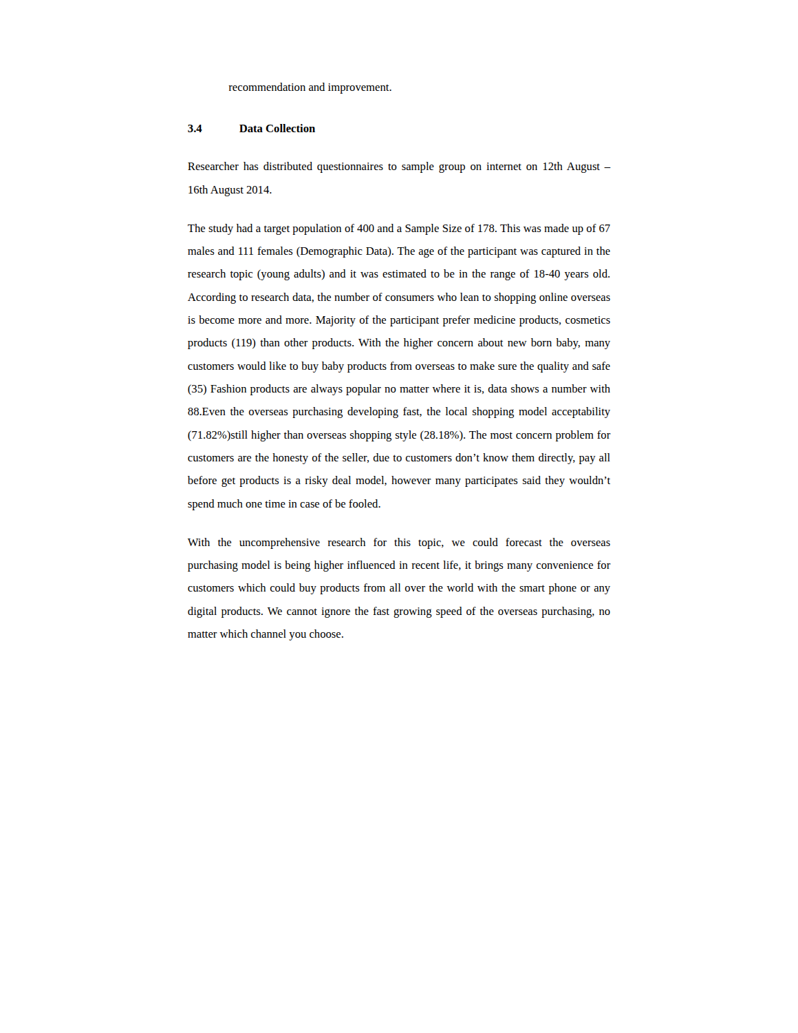recommendation and improvement.
3.4 Data Collection
Researcher has distributed questionnaires to sample group on internet on 12th August – 16th August 2014.
The study had a target population of 400 and a Sample Size of 178. This was made up of 67 males and 111 females (Demographic Data). The age of the participant was captured in the research topic (young adults) and it was estimated to be in the range of 18-40 years old. According to research data, the number of consumers who lean to shopping online overseas is become more and more. Majority of the participant prefer medicine products, cosmetics products (119) than other products. With the higher concern about new born baby, many customers would like to buy baby products from overseas to make sure the quality and safe (35) Fashion products are always popular no matter where it is, data shows a number with 88.Even the overseas purchasing developing fast, the local shopping model acceptability (71.82%)still higher than overseas shopping style (28.18%). The most concern problem for customers are the honesty of the seller, due to customers don’t know them directly, pay all before get products is a risky deal model, however many participates said they wouldn’t spend much one time in case of be fooled.
With the uncomprehensive research for this topic, we could forecast the overseas purchasing model is being higher influenced in recent life, it brings many convenience for customers which could buy products from all over the world with the smart phone or any digital products. We cannot ignore the fast growing speed of the overseas purchasing, no matter which channel you choose.